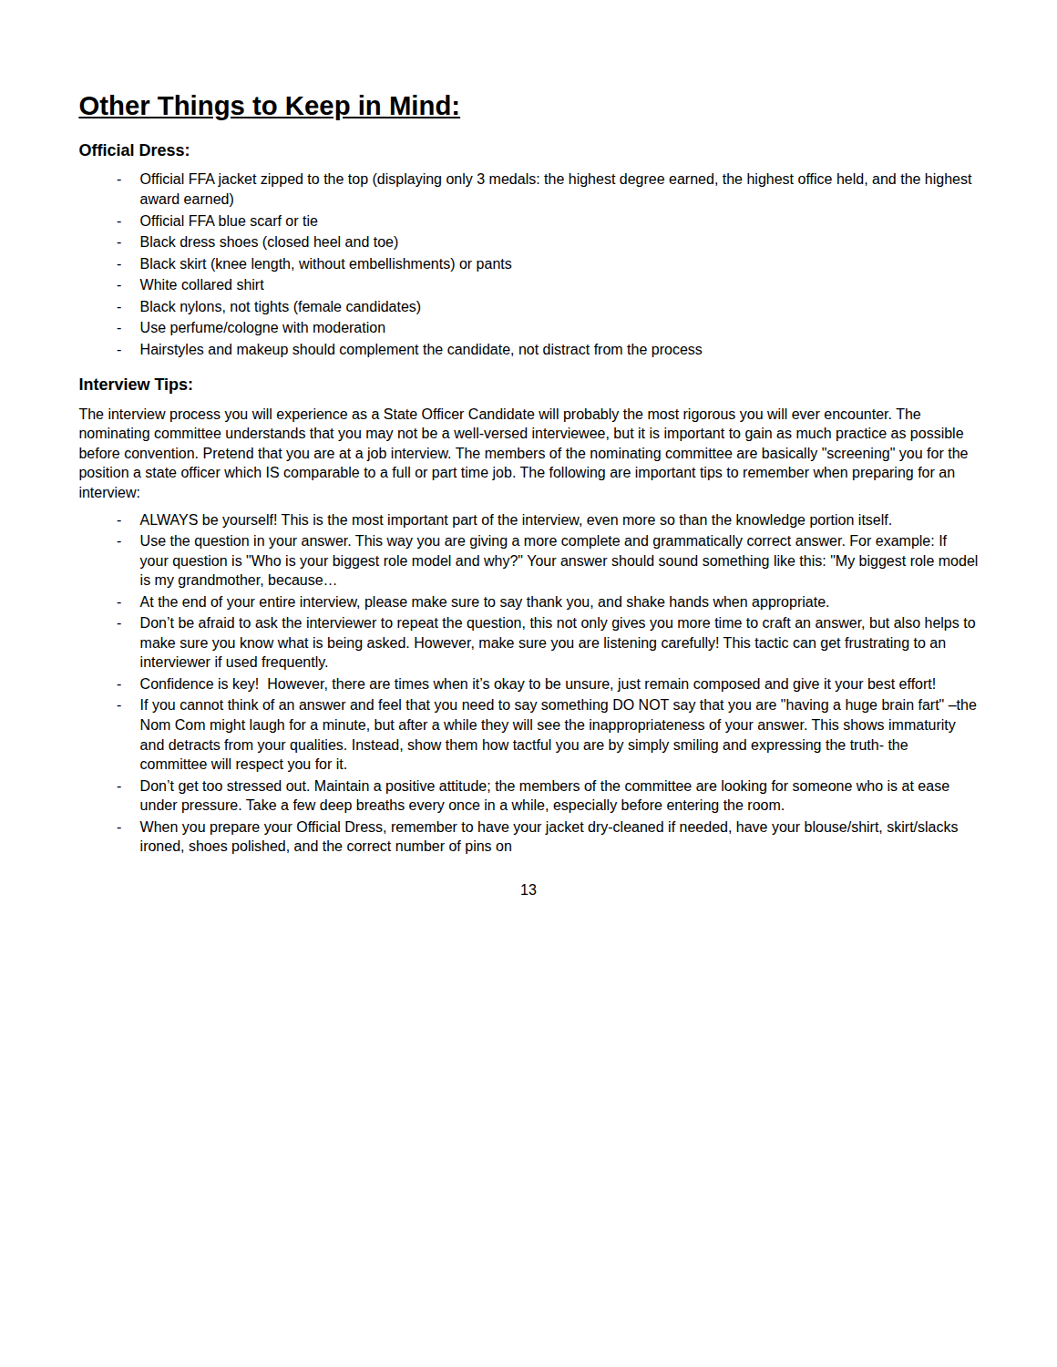Other Things to Keep in Mind:
Official Dress:
Official FFA jacket zipped to the top (displaying only 3 medals: the highest degree earned, the highest office held, and the highest award earned)
Official FFA blue scarf or tie
Black dress shoes (closed heel and toe)
Black skirt (knee length, without embellishments) or pants
White collared shirt
Black nylons, not tights (female candidates)
Use perfume/cologne with moderation
Hairstyles and makeup should complement the candidate, not distract from the process
Interview Tips:
The interview process you will experience as a State Officer Candidate will probably the most rigorous you will ever encounter. The nominating committee understands that you may not be a well-versed interviewee, but it is important to gain as much practice as possible before convention. Pretend that you are at a job interview. The members of the nominating committee are basically "screening" you for the position a state officer which IS comparable to a full or part time job. The following are important tips to remember when preparing for an interview:
ALWAYS be yourself! This is the most important part of the interview, even more so than the knowledge portion itself.
Use the question in your answer. This way you are giving a more complete and grammatically correct answer. For example: If your question is "Who is your biggest role model and why?" Your answer should sound something like this: "My biggest role model is my grandmother, because…
At the end of your entire interview, please make sure to say thank you, and shake hands when appropriate.
Don’t be afraid to ask the interviewer to repeat the question, this not only gives you more time to craft an answer, but also helps to make sure you know what is being asked. However, make sure you are listening carefully! This tactic can get frustrating to an interviewer if used frequently.
Confidence is key! However, there are times when it’s okay to be unsure, just remain composed and give it your best effort!
If you cannot think of an answer and feel that you need to say something DO NOT say that you are "having a huge brain fart" –the Nom Com might laugh for a minute, but after a while they will see the inappropriateness of your answer. This shows immaturity and detracts from your qualities. Instead, show them how tactful you are by simply smiling and expressing the truth- the committee will respect you for it.
Don’t get too stressed out. Maintain a positive attitude; the members of the committee are looking for someone who is at ease under pressure. Take a few deep breaths every once in a while, especially before entering the room.
When you prepare your Official Dress, remember to have your jacket dry-cleaned if needed, have your blouse/shirt, skirt/slacks ironed, shoes polished, and the correct number of pins on
13